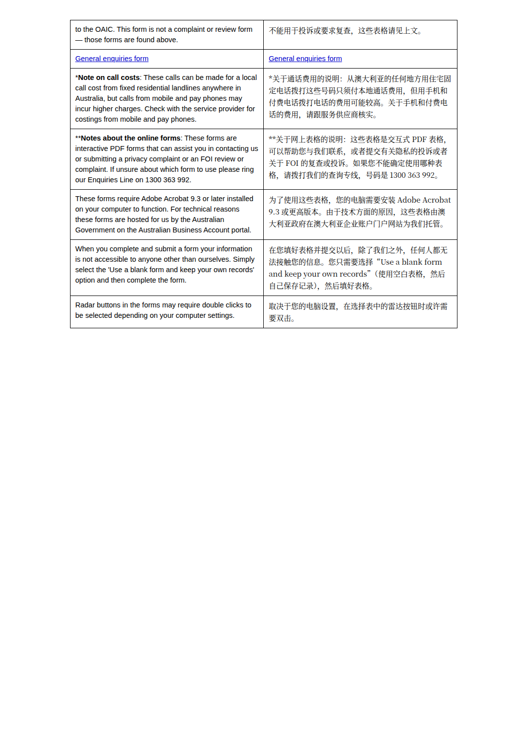| to the OAIC. This form is not a complaint or review form — those forms are found above. | 不能用于投诉或要求复查，这些表格请见上文。 |
| General enquiries form | General enquiries form |
| * Note on call costs : These calls can be made for a local call cost from fixed residential landlines anywhere in Australia, but calls from mobile and pay phones may incur higher charges. Check with the service provider for costings from mobile and pay phones. | *关于通话费用的说明：从澳大利亚的任何地方用住宅固定电话拨打这些号码只须付本地通话费用，但用手机和付费电话拨打电话的费用可能较高。关于手机和付费电话的费用，请跟服务供应商核实。 |
| ** Notes about the online forms : These forms are interactive PDF forms that can assist you in contacting us or submitting a privacy complaint or an FOI review or complaint. If unsure about which form to use please ring our Enquiries Line on 1300 363 992. | **关于网上表格的说明：这些表格是交互式 PDF 表格，可以帮助您与我们联系，或者提交有关隐私的投诉或者关于 FOI 的复查或投诉。如果您不能确定使用哪种表格，请拨打我们的查询专线，号码是 1300 363 992。 |
| These forms require Adobe Acrobat 9.3 or later installed on your computer to function. For technical reasons these forms are hosted for us by the Australian Government on the Australian Business Account portal. | 为了使用这些表格，您的电脑需要安装 Adobe Acrobat 9.3 或更高版本。由于技术方面的原因，这些表格由澳大利亚政府在澳大利亚企业账户门户网站为我们托管。 |
| When you complete and submit a form your information is not accessible to anyone other than ourselves. Simply select the 'Use a blank form and keep your own records' option and then complete the form. | 在您填好表格并提交以后，除了我们之外，任何人都无法接触您的信息。您只需要选择“Use a blank form and keep your own records”（使用空白表格，然后自己保存记录），然后填好表格。 |
| Radar buttons in the forms may require double clicks to be selected depending on your computer settings. | 取决于您的电脑设置，在选择表中的雷达按钮时或许需要双击。 |